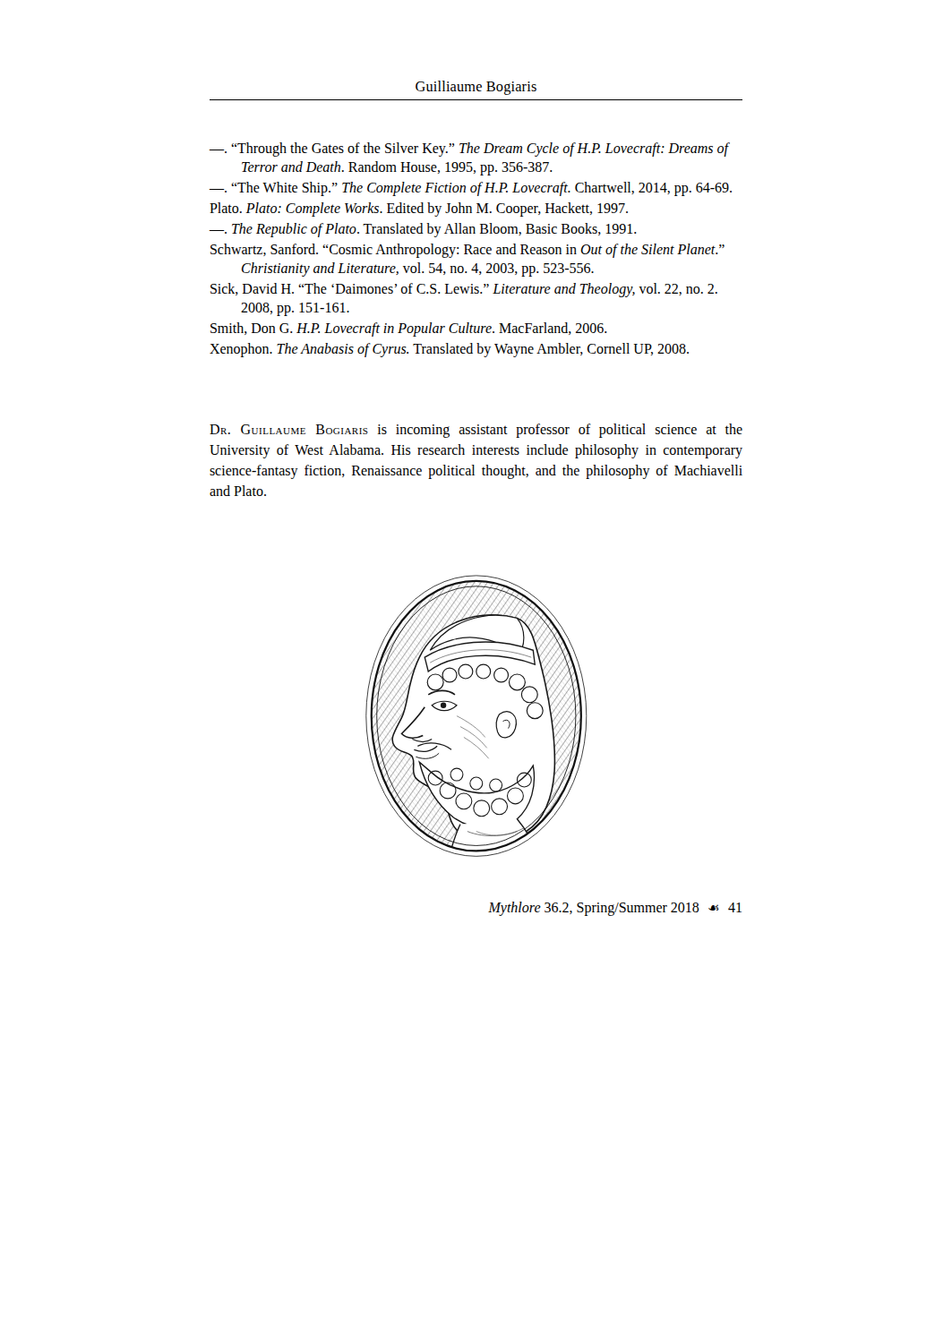Guilliaume Bogiaris
—. “Through the Gates of the Silver Key.” The Dream Cycle of H.P. Lovecraft: Dreams of Terror and Death. Random House, 1995, pp. 356-387.
—. “The White Ship.” The Complete Fiction of H.P. Lovecraft. Chartwell, 2014, pp. 64-69.
Plato. Plato: Complete Works. Edited by John M. Cooper, Hackett, 1997.
—. The Republic of Plato. Translated by Allan Bloom, Basic Books, 1991.
Schwartz, Sanford. “Cosmic Anthropology: Race and Reason in Out of the Silent Planet.” Christianity and Literature, vol. 54, no. 4, 2003, pp. 523-556.
Sick, David H. “The ‘Daimones’ of C.S. Lewis.” Literature and Theology, vol. 22, no. 2. 2008, pp. 151-161.
Smith, Don G. H.P. Lovecraft in Popular Culture. MacFarland, 2006.
Xenophon. The Anabasis of Cyrus. Translated by Wayne Ambler, Cornell UP, 2008.
Dr. Guillaume Bogiaris is incoming assistant professor of political science at the University of West Alabama. His research interests include philosophy in contemporary science-fantasy fiction, Renaissance political thought, and the philosophy of Machiavelli and Plato.
Mythlore 36.2, Spring/Summer 2018 ☙ 41